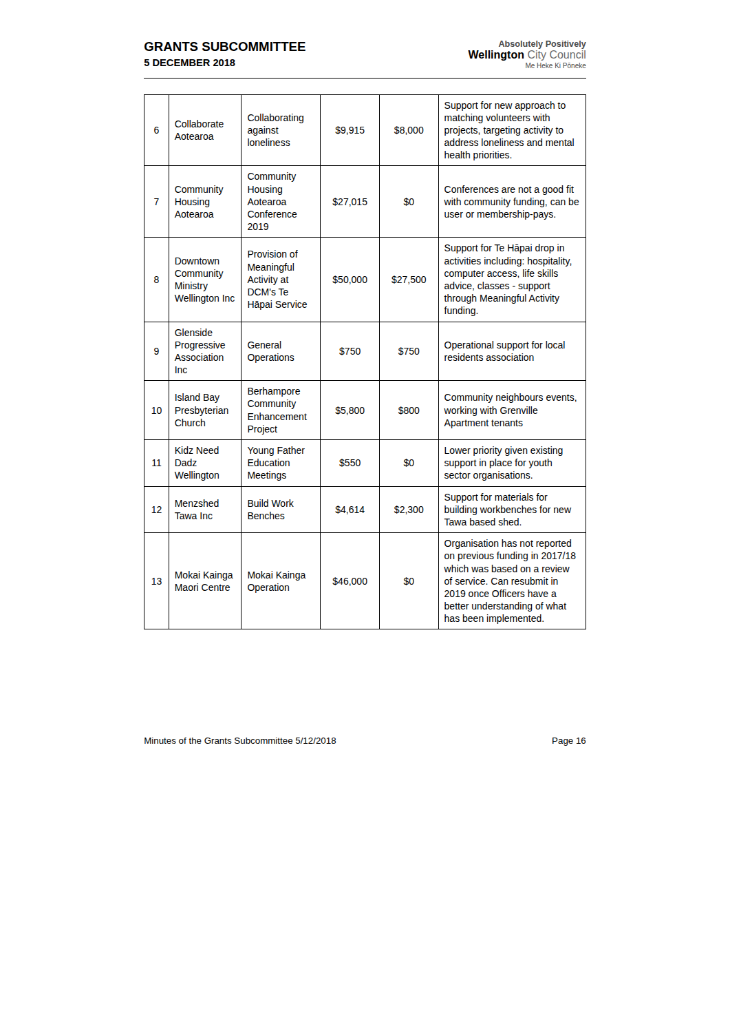GRANTS SUBCOMMITTEE
5 DECEMBER 2018
Absolutely Positively
Wellington City Council
Me Heke Ki Pōneke
| 6 | Collaborate Aotearoa | Collaborating against loneliness | $9,915 | $8,000 | Support for new approach to matching volunteers with projects, targeting activity to address loneliness and mental health priorities. |
| 7 | Community Housing Aotearoa | Community Housing Aotearoa Conference 2019 | $27,015 | $0 | Conferences are not a good fit with community funding, can be user or membership-pays. |
| 8 | Downtown Community Ministry Wellington Inc | Provision of Meaningful Activity at DCM's Te Hāpai Service | $50,000 | $27,500 | Support for Te Hāpai drop in activities including: hospitality, computer access, life skills advice, classes - support through Meaningful Activity funding. |
| 9 | Glenside Progressive Association Inc | General Operations | $750 | $750 | Operational support for local residents association |
| 10 | Island Bay Presbyterian Church | Berhampore Community Enhancement Project | $5,800 | $800 | Community neighbours events, working with Grenville Apartment tenants |
| 11 | Kidz Need Dadz Wellington | Young Father Education Meetings | $550 | $0 | Lower priority given existing support in place for youth sector organisations. |
| 12 | Menzshed Tawa Inc | Build Work Benches | $4,614 | $2,300 | Support for materials for building workbenches for new Tawa based shed. |
| 13 | Mokai Kainga Maori Centre | Mokai Kainga Operation | $46,000 | $0 | Organisation has not reported on previous funding in 2017/18 which was based on a review of service. Can resubmit in 2019 once Officers have a better understanding of what has been implemented. |
Minutes of the Grants Subcommittee 5/12/2018 Page 16